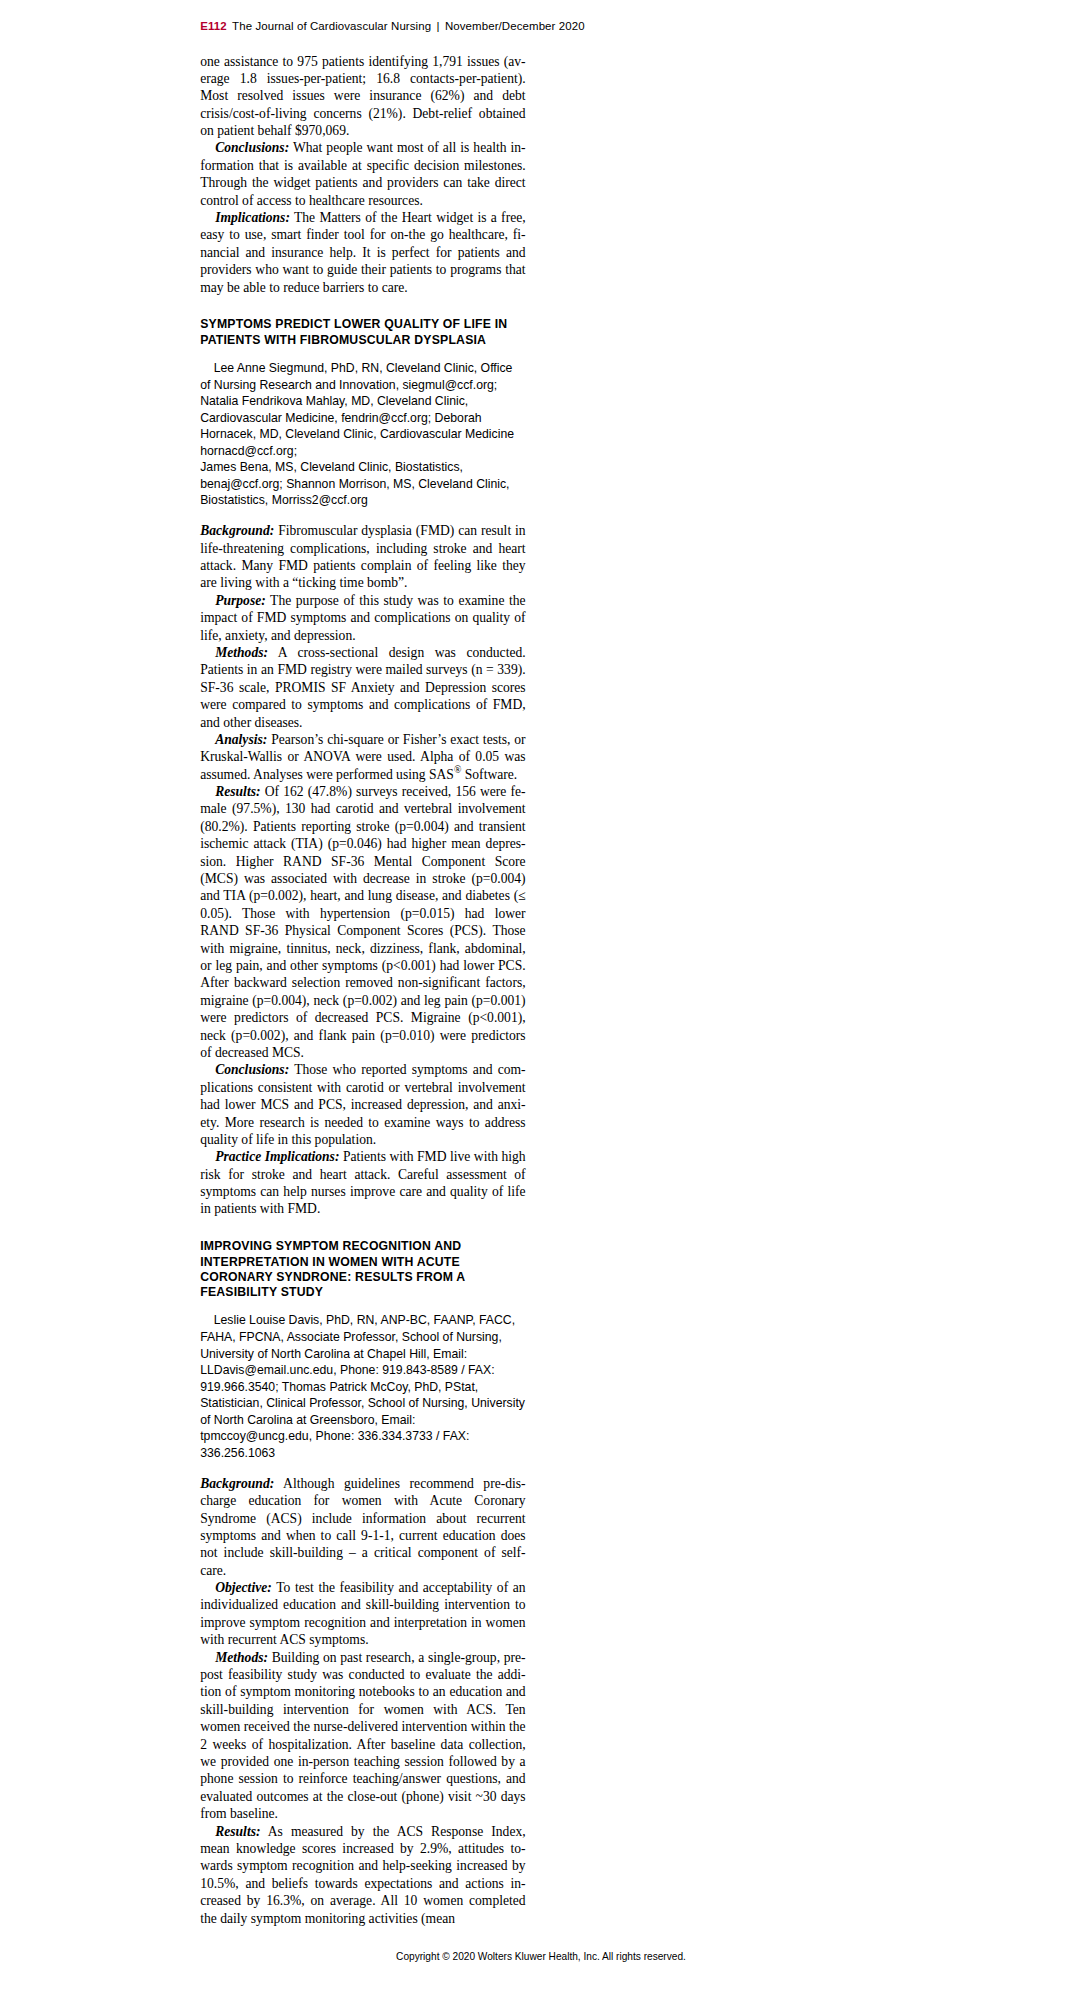E112 The Journal of Cardiovascular Nursing|November/December 2020
one assistance to 975 patients identifying 1,791 issues (average 1.8 issues-per-patient; 16.8 contacts-per-patient). Most resolved issues were insurance (62%) and debt crisis/cost-of-living concerns (21%). Debt-relief obtained on patient behalf $970,069.
Conclusions: What people want most of all is health information that is available at specific decision milestones. Through the widget patients and providers can take direct control of access to healthcare resources.
Implications: The Matters of the Heart widget is a free, easy to use, smart finder tool for on-the go healthcare, financial and insurance help. It is perfect for patients and providers who want to guide their patients to programs that may be able to reduce barriers to care.
Symptoms Predict Lower Quality of Life in Patients with Fibromuscular Dysplasia
Lee Anne Siegmund, PhD, RN, Cleveland Clinic, Office of Nursing Research and Innovation, siegmul@ccf.org; Natalia Fendrikova Mahlay, MD, Cleveland Clinic, Cardiovascular Medicine, fendrin@ccf.org; Deborah Hornacek, MD, Cleveland Clinic, Cardiovascular Medicine hornacd@ccf.org;
James Bena, MS, Cleveland Clinic, Biostatistics, benaj@ccf.org; Shannon Morrison, MS, Cleveland Clinic, Biostatistics, Morriss2@ccf.org
Background: Fibromuscular dysplasia (FMD) can result in life-threatening complications, including stroke and heart attack. Many FMD patients complain of feeling like they are living with a “ticking time bomb”.
Purpose: The purpose of this study was to examine the impact of FMD symptoms and complications on quality of life, anxiety, and depression.
Methods: A cross-sectional design was conducted. Patients in an FMD registry were mailed surveys (n = 339). SF-36 scale, PROMIS SF Anxiety and Depression scores were compared to symptoms and complications of FMD, and other diseases.
Analysis: Pearson’s chi-square or Fisher’s exact tests, or Kruskal-Wallis or ANOVA were used. Alpha of 0.05 was assumed. Analyses were performed using SAS® Software.
Results: Of 162 (47.8%) surveys received, 156 were female (97.5%), 130 had carotid and vertebral involvement (80.2%). Patients reporting stroke (p=0.004) and transient ischemic attack (TIA) (p=0.046) had higher mean depression. Higher RAND SF-36 Mental Component Score (MCS) was associated with decrease in stroke (p=0.004) and TIA (p=0.002), heart, and lung disease, and diabetes (≤ 0.05). Those with hypertension (p=0.015) had lower RAND SF-36 Physical Component Scores (PCS). Those with migraine, tinnitus, neck, dizziness, flank, abdominal, or leg pain, and other symptoms (p<0.001) had lower PCS. After backward selection removed non-significant factors, migraine (p=0.004), neck (p=0.002) and leg pain (p=0.001) were predictors of decreased PCS. Migraine (p<0.001), neck (p=0.002), and flank pain (p=0.010) were predictors of decreased MCS.
Conclusions: Those who reported symptoms and complications consistent with carotid or vertebral involvement had lower MCS and PCS, increased depression, and anxiety. More research is needed to examine ways to address quality of life in this population.
Practice Implications: Patients with FMD live with high risk for stroke and heart attack. Careful assessment of symptoms can help nurses improve care and quality of life in patients with FMD.
Improving Symptom Recognition and Interpretation in Women with Acute Coronary Syndrone: Results from a Feasibility Study
Leslie Louise Davis, PhD, RN, ANP-BC, FAANP, FACC, FAHA, FPCNA, Associate Professor, School of Nursing, University of North Carolina at Chapel Hill, Email: LLDavis@email.unc.edu, Phone: 919.843-8589 / FAX: 919.966.3540; Thomas Patrick McCoy, PhD, PStat, Statistician, Clinical Professor, School of Nursing, University of North Carolina at Greensboro, Email: tpmccoy@uncg.edu, Phone: 336.334.3733 / FAX: 336.256.1063
Background: Although guidelines recommend pre-discharge education for women with Acute Coronary Syndrome (ACS) include information about recurrent symptoms and when to call 9-1-1, current education does not include skill-building – a critical component of self-care.
Objective: To test the feasibility and acceptability of an individualized education and skill-building intervention to improve symptom recognition and interpretation in women with recurrent ACS symptoms.
Methods: Building on past research, a single-group, pre-post feasibility study was conducted to evaluate the addition of symptom monitoring notebooks to an education and skill-building intervention for women with ACS. Ten women received the nurse-delivered intervention within the 2 weeks of hospitalization. After baseline data collection, we provided one in-person teaching session followed by a phone session to reinforce teaching/answer questions, and evaluated outcomes at the close-out (phone) visit ~30 days from baseline.
Results: As measured by the ACS Response Index, mean knowledge scores increased by 2.9%, attitudes towards symptom recognition and help-seeking increased by 10.5%, and beliefs towards expectations and actions increased by 16.3%, on average. All 10 women completed the daily symptom monitoring activities (mean
Copyright © 2020 Wolters Kluwer Health, Inc. All rights reserved.